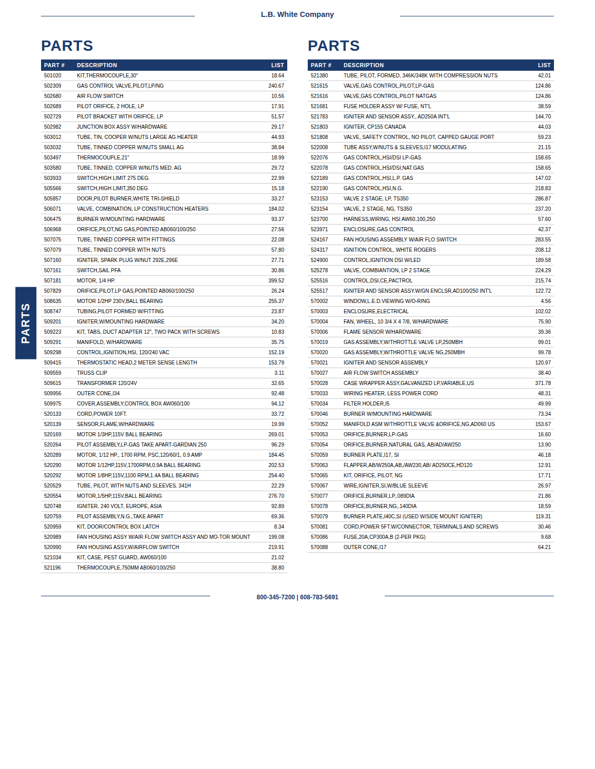L.B. White Company
PARTS
PARTS
| PART # | DESCRIPTION | LIST |
| --- | --- | --- |
| 501020 | KIT,THERMOCOUPLE,30" | 18.64 |
| 502309 | GAS CONTROL VALVE,PILOT,LP/NG | 240.67 |
| 502680 | AIR FLOW SWITCH | 10.56 |
| 502689 | PILOT ORIFICE, 2 HOLE, LP | 17.91 |
| 502729 | PILOT BRACKET WITH ORIFICE, LP | 51.57 |
| 502982 | JUNCTION BOX ASSY W/HARDWARE | 29.17 |
| 503012 | TUBE, TIN, COOPER W/NUTS LARGE AG HEATER | 44.93 |
| 503032 | TUBE, TINNED COPPER W/NUTS SMALL AG | 38.84 |
| 503497 | THERMOCOUPLE,21" | 18.99 |
| 503580 | TUBE, TINNED, COPPER W/NUTS MED. AG | 29.72 |
| 503933 | SWITCH,HIGH LIMIT 275 DEG. | 22.99 |
| 505566 | SWITCH,HIGH LIMIT,350 DEG | 15.18 |
| 505857 | DOOR,PILOT BURNER,WHITE TRI-SHIELD | 33.27 |
| 506071 | VALVE, COMBINATION, LP CONSTRUCTION HEATERS | 184.02 |
| 506475 | BURNER W/MOUNTING HARDWARE | 93.37 |
| 506968 | ORIFICE,PILOT,NG GAS,POINTED AB060/100/250 | 27.56 |
| 507075 | TUBE, TINNED COPPER WITH FITTINGS | 22.08 |
| 507079 | TUBE, TINNED COPPER WITH NUTS | 57.80 |
| 507160 | IGNITER, SPARK PLUG W/NUT 292E,296E | 27.71 |
| 507161 | SWITCH,SAIL PFA | 30.86 |
| 507181 | MOTOR, 1/4 HP. | 399.52 |
| 507829 | ORIFICE,PILOT,LP GAS,POINTED AB060/100/250 | 26.24 |
| 508635 | MOTOR 1/2HP 230V,BALL BEARING | 255.37 |
| 508747 | TUBING,PILOT FORMED W/FITTING | 23.87 |
| 509201 | IGNITER,W/MOUNTING HARDWARE | 34.20 |
| 509223 | KIT, TABS, DUCT ADAPTER 12", TWO PACK WITH SCREWS | 10.83 |
| 509291 | MANIFOLD, W/HARDWARE | 35.75 |
| 509298 | CONTROL,IGNITION,HSI, 120/240 VAC | 152.19 |
| 509415 | THERMOSTATIC HEAD,2 METER SENSE LENGTH | 153.79 |
| 509559 | TRUSS CLIP | 3.11 |
| 509615 | TRANSFORMER 120/24V | 32.65 |
| 509956 | OUTER CONE,I34 | 92.48 |
| 509975 | COVER,ASSEMBLY,CONTROL BOX AW060/100 | 94.12 |
| 520133 | CORD,POWER 10FT. | 33.72 |
| 520139 | SENSOR,FLAME,W/HARDWARE | 19.99 |
| 520169 | MOTOR 1/3HP,115V BALL BEARING | 269.01 |
| 520264 | PILOT ASSEMBLY,LP-GAS TAKE APART-GARDIAN 250 | 96.29 |
| 520289 | MOTOR, 1/12 HP., 1700 RPM, PSC,120/60/1, 0.9 AMP | 184.45 |
| 520290 | MOTOR 1/12HP,115V,1700RPM,0.9A BALL BEARING | 202.53 |
| 520292 | MOTOR 1/8HP,115V,1100 RPM,1.4A BALL BEARING | 254.40 |
| 520529 | TUBE, PILOT, WITH NUTS AND SLEEVES. 341H | 22.29 |
| 520554 | MOTOR,1/5HP,115V,BALL BEARING | 276.70 |
| 520748 | IGNITER, 240 VOLT, EUROPE, ASIA | 92.89 |
| 520759 | PILOT ASSEMBLY,N.G.,TAKE APART | 69.36 |
| 520959 | KIT, DOOR/CONTROL BOX LATCH | 8.34 |
| 520989 | FAN HOUSING ASSY W/AIR FLOW SWITCH ASSY AND MO-TOR MOUNT | 199.08 |
| 520990 | FAN HOUSING ASSY,W/AIRFLOW SWITCH | 219.91 |
| 521034 | KIT, CASE, PEST GUARD, AW060/100 | 21.02 |
| 521196 | THERMOCOUPLE,750MM AB060/100/250 | 38.80 |
PARTS
| PART # | DESCRIPTION | LIST |
| --- | --- | --- |
| 521380 | TUBE, PILOT, FORMED, 346K/348K WITH COMPRESSION NUTS | 42.01 |
| 521615 | VALVE,GAS CONTROL,PILOT,LP-GAS | 124.86 |
| 521616 | VALVE,GAS CONTROL,PILOT NATGAS | 124.86 |
| 521681 | FUSE HOLDER ASSY W/ FUSE, NT'L | 38.59 |
| 521783 | IGNITER AND SENSOR ASSY., AD250A INT'L | 144.70 |
| 521803 | IGNITER, CP155 CANADA | 44.03 |
| 521808 | VALVE, SAFETY CONTROL, NO PILOT, CAPPED GAUGE PORT | 59.23 |
| 522008 | TUBE ASSY,W/NUTS & SLEEVES,I17 MODULATING | 21.15 |
| 522076 | GAS CONTROL,HSI/DSI LP-GAS | 158.65 |
| 522078 | GAS CONTROL,HSI/DSI,NAT.GAS | 158.65 |
| 522189 | GAS CONTROL,HSI,L.P. GAS | 147.02 |
| 522190 | GAS CONTROL,HSI,N.G. | 218.83 |
| 523153 | VALVE 2 STAGE, LP, TS350 | 286.87 |
| 523154 | VALVE, 2 STAGE, NG, TS350 | 237.20 |
| 523700 | HARNESS,WIRING, HSI AW60,100,250 | 57.60 |
| 523971 | ENCLOSURE,GAS CONTROL | 42.37 |
| 524167 | FAN HOUSING ASSEMBLY W/AIR FLO SWITCH | 283.55 |
| 524317 | IGNITION CONTROL, WHITE ROGERS | 208.12 |
| 524900 | CONTROL,IGNITION DSI W/LED | 189.58 |
| 525278 | VALVE, COMBIANTION, LP 2 STAGE | 224.29 |
| 525516 | CONTROL,DSI,CE,PACTROL | 215.74 |
| 525517 | IGNITER AND SENSOR ASSY.W/GN ENCLSR,AD100/250 INT'L | 122.72 |
| 570002 | WINDOW,L.E.D.VIEWING W/O-RING | 4.56 |
| 570003 | ENCLOSURE,ELECTRICAL | 102.02 |
| 570004 | FAN, WHEEL, 10 3/4 X 4 7/8, W/HARDWARE | 75.90 |
| 570006 | FLAME SENSOR W/HARDWARE | 39.36 |
| 570019 | GAS ASSEMBLY,W/THROTTLE VALVE LP,250MBH | 99.01 |
| 570020 | GAS ASSEMBLY,W/THROTTLE VALVE NG,250MBH | 99.78 |
| 570021 | IGNITER AND SENSOR ASSEMBLY | 120.97 |
| 570027 | AIR FLOW SWITCH ASSEMBLY | 38.40 |
| 570028 | CASE WRAPPER ASSY,GALVANIZED LP,VARIABLE,US | 371.78 |
| 570033 | WIRING HEATER, LESS POWER CORD | 48.31 |
| 570034 | FILTER HOLDER,I5 | 49.99 |
| 570046 | BURNER W/MOUNTING HARDWARE | 73.34 |
| 570052 | MANIFOLD ASM W/THROTTLE VALVE &ORIFICE,NG,AD060 US | 153.67 |
| 570053 | ORIFICE,BURNER,LP-GAS | 16.60 |
| 570054 | ORIFICE,BURNER,NATURAL GAS, AB/AD/AW250 | 13.90 |
| 570059 | BURNER PLATE,I17, SI | 46.18 |
| 570063 | FLAPPER,AB/W250A,AB,/AW230,AB/ AD250CE,HD120 | 12.91 |
| 570065 | KIT, ORIFICE, PILOT, NG | 17.71 |
| 570067 | WIRE,IGNITER,SI,W/BLUE SLEEVE | 26.97 |
| 570077 | ORIFICE,BURNER,LP,.089DIA | 21.86 |
| 570078 | ORIFICE,BURNER,NG,.140DIA | 18.59 |
| 570079 | BURNER PLATE,I40C,SI (USED W/SIDE MOUNT IGNITER) | 119.31 |
| 570081 | CORD,POWER 5FT.W/CONNECTOR, TERMINALS AND SCREWS | 30.46 |
| 570086 | FUSE,20A,CP300A,B (2-PER PKG) | 9.68 |
| 570088 | OUTER CONE,I17 | 64.21 |
800-345-7200 | 608-783-5691